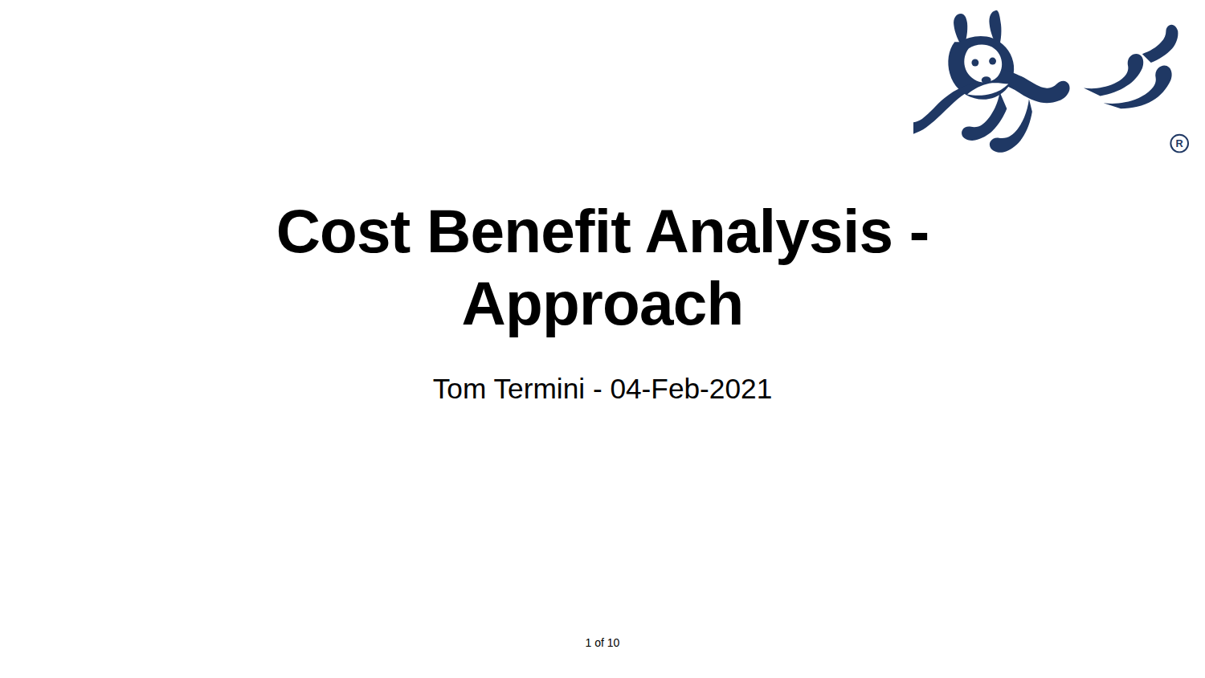R
Cost Benefit Analysis - Approach
Tom Termini - 04-Feb-2021
1 of 10